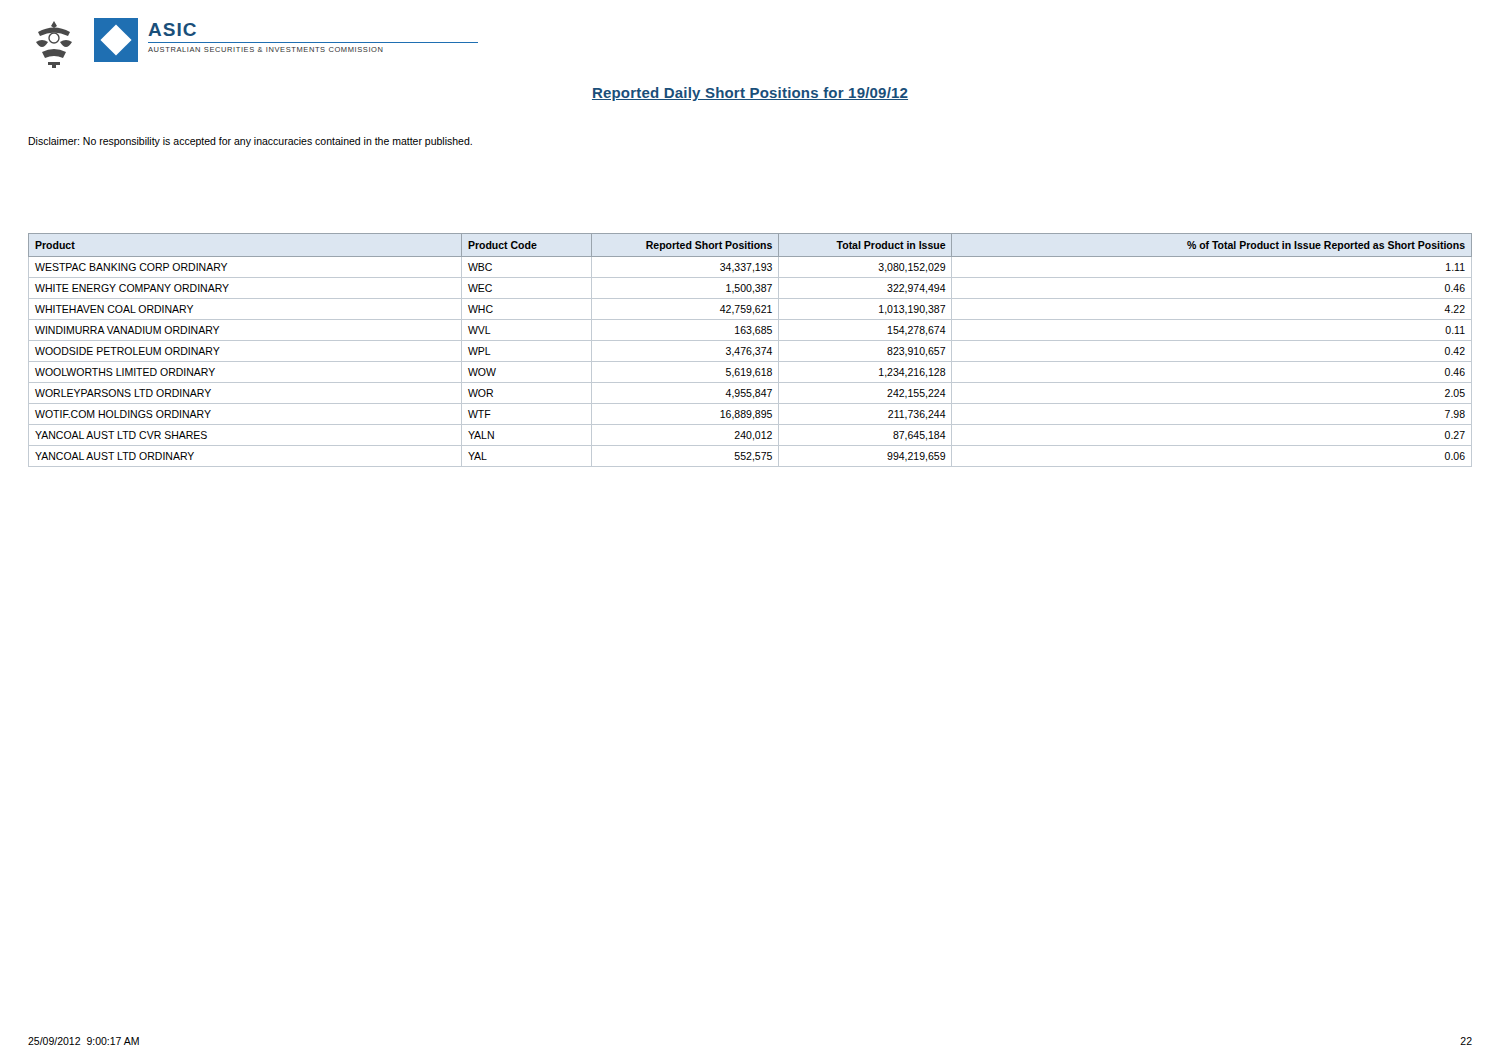ASIC
Australian Securities & Investments Commission
Reported Daily Short Positions for 19/09/12
Disclaimer: No responsibility is accepted for any inaccuracies contained in the matter published.
| Product | Product Code | Reported Short Positions | Total Product in Issue | % of Total Product in Issue Reported as Short Positions |
| --- | --- | --- | --- | --- |
| WESTPAC BANKING CORP ORDINARY | WBC | 34,337,193 | 3,080,152,029 | 1.11 |
| WHITE ENERGY COMPANY ORDINARY | WEC | 1,500,387 | 322,974,494 | 0.46 |
| WHITEHAVEN COAL ORDINARY | WHC | 42,759,621 | 1,013,190,387 | 4.22 |
| WINDIMURRA VANADIUM ORDINARY | WVL | 163,685 | 154,278,674 | 0.11 |
| WOODSIDE PETROLEUM ORDINARY | WPL | 3,476,374 | 823,910,657 | 0.42 |
| WOOLWORTHS LIMITED ORDINARY | WOW | 5,619,618 | 1,234,216,128 | 0.46 |
| WORLEYPARSONS LTD ORDINARY | WOR | 4,955,847 | 242,155,224 | 2.05 |
| WOTIF.COM HOLDINGS ORDINARY | WTF | 16,889,895 | 211,736,244 | 7.98 |
| YANCOAL AUST LTD CVR SHARES | YALN | 240,012 | 87,645,184 | 0.27 |
| YANCOAL AUST LTD ORDINARY | YAL | 552,575 | 994,219,659 | 0.06 |
25/09/2012 9:00:17 AM
22